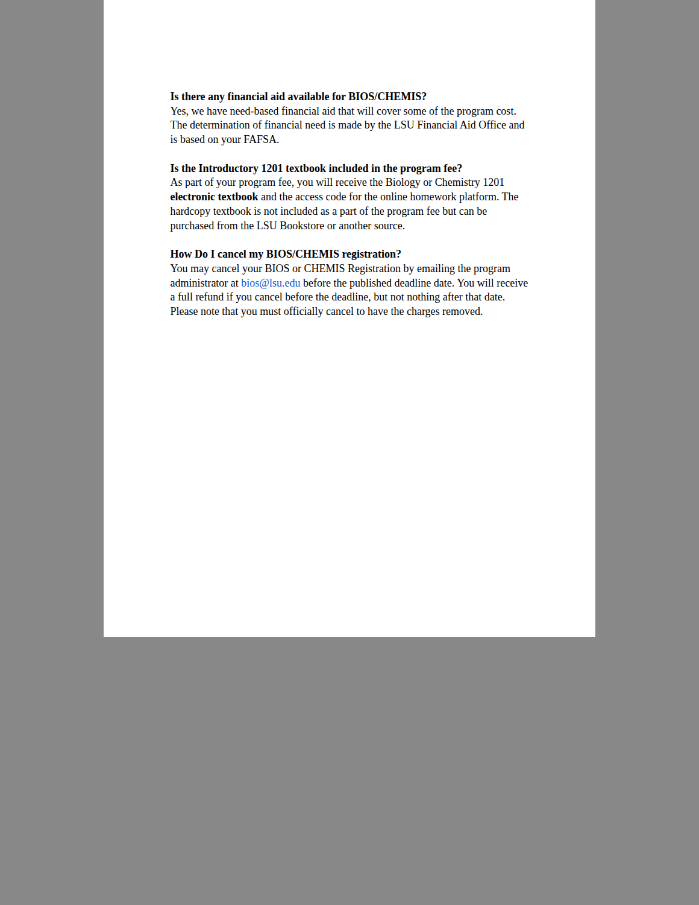Is there any financial aid available for BIOS/CHEMIS?
Yes, we have need-based financial aid that will cover some of the program cost. The determination of financial need is made by the LSU Financial Aid Office and is based on your FAFSA.
Is the Introductory 1201 textbook included in the program fee?
As part of your program fee, you will receive the Biology or Chemistry 1201 electronic textbook and the access code for the online homework platform. The hardcopy textbook is not included as a part of the program fee but can be purchased from the LSU Bookstore or another source.
How Do I cancel my BIOS/CHEMIS registration?
You may cancel your BIOS or CHEMIS Registration by emailing the program administrator at bios@lsu.edu before the published deadline date. You will receive a full refund if you cancel before the deadline, but not nothing after that date. Please note that you must officially cancel to have the charges removed.